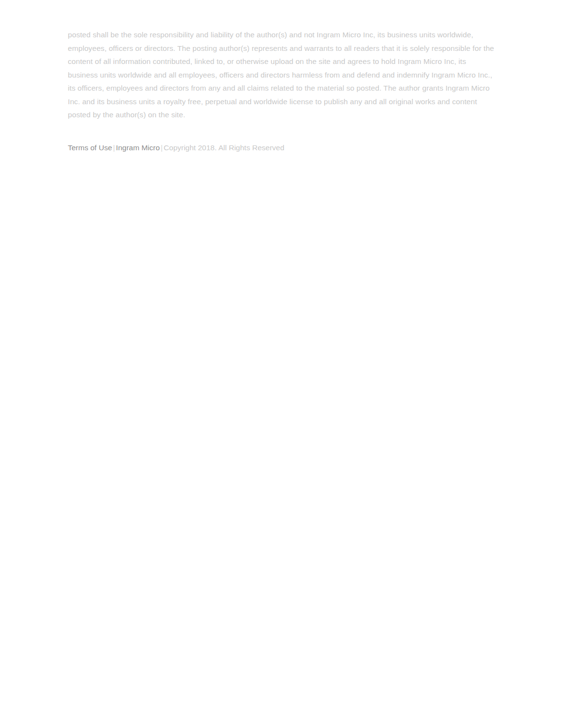posted shall be the sole responsibility and liability of the author(s) and not Ingram Micro Inc, its business units worldwide, employees, officers or directors. The posting author(s) represents and warrants to all readers that it is solely responsible for the content of all information contributed, linked to, or otherwise upload on the site and agrees to hold Ingram Micro Inc, its business units worldwide and all employees, officers and directors harmless from and defend and indemnify Ingram Micro Inc., its officers, employees and directors from any and all claims related to the material so posted. The author grants Ingram Micro Inc. and its business units a royalty free, perpetual and worldwide license to publish any and all original works and content posted by the author(s) on the site.
Terms of Use|Ingram Micro|Copyright 2018. All Rights Reserved